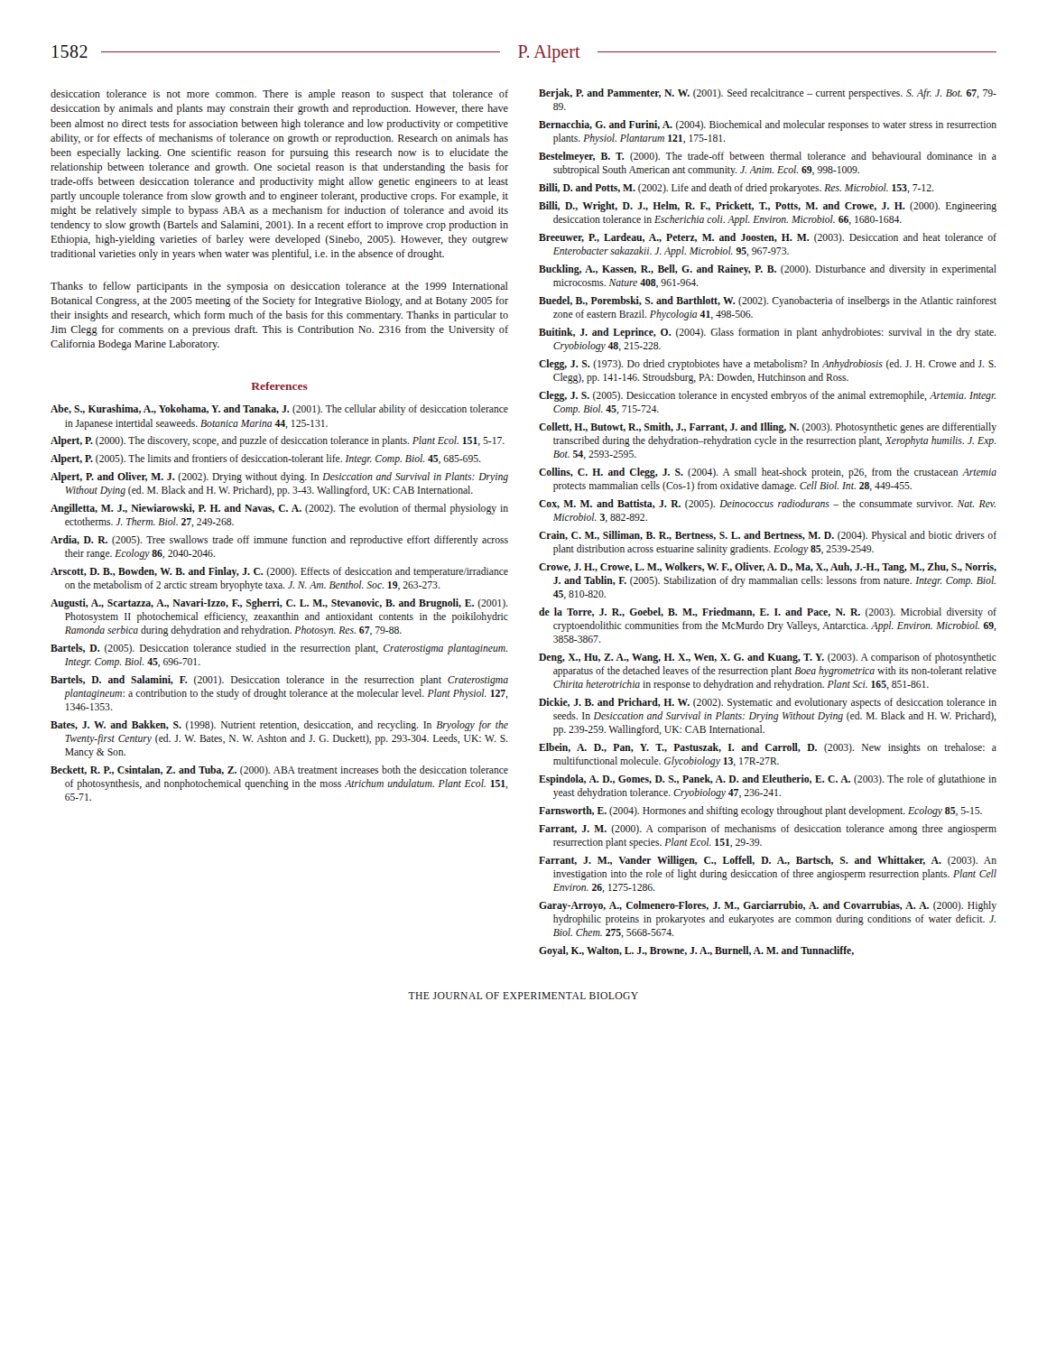1582
P. Alpert
desiccation tolerance is not more common. There is ample reason to suspect that tolerance of desiccation by animals and plants may constrain their growth and reproduction. However, there have been almost no direct tests for association between high tolerance and low productivity or competitive ability, or for effects of mechanisms of tolerance on growth or reproduction. Research on animals has been especially lacking. One scientific reason for pursuing this research now is to elucidate the relationship between tolerance and growth. One societal reason is that understanding the basis for trade-offs between desiccation tolerance and productivity might allow genetic engineers to at least partly uncouple tolerance from slow growth and to engineer tolerant, productive crops. For example, it might be relatively simple to bypass ABA as a mechanism for induction of tolerance and avoid its tendency to slow growth (Bartels and Salamini, 2001). In a recent effort to improve crop production in Ethiopia, high-yielding varieties of barley were developed (Sinebo, 2005). However, they outgrew traditional varieties only in years when water was plentiful, i.e. in the absence of drought.
Thanks to fellow participants in the symposia on desiccation tolerance at the 1999 International Botanical Congress, at the 2005 meeting of the Society for Integrative Biology, and at Botany 2005 for their insights and research, which form much of the basis for this commentary. Thanks in particular to Jim Clegg for comments on a previous draft. This is Contribution No. 2316 from the University of California Bodega Marine Laboratory.
References
Abe, S., Kurashima, A., Yokohama, Y. and Tanaka, J. (2001). The cellular ability of desiccation tolerance in Japanese intertidal seaweeds. Botanica Marina 44, 125-131.
Alpert, P. (2000). The discovery, scope, and puzzle of desiccation tolerance in plants. Plant Ecol. 151, 5-17.
Alpert, P. (2005). The limits and frontiers of desiccation-tolerant life. Integr. Comp. Biol. 45, 685-695.
Alpert, P. and Oliver, M. J. (2002). Drying without dying. In Desiccation and Survival in Plants: Drying Without Dying (ed. M. Black and H. W. Prichard), pp. 3-43. Wallingford, UK: CAB International.
Angilletta, M. J., Niewiarowski, P. H. and Navas, C. A. (2002). The evolution of thermal physiology in ectotherms. J. Therm. Biol. 27, 249-268.
Ardia, D. R. (2005). Tree swallows trade off immune function and reproductive effort differently across their range. Ecology 86, 2040-2046.
Arscott, D. B., Bowden, W. B. and Finlay, J. C. (2000). Effects of desiccation and temperature/irradiance on the metabolism of 2 arctic stream bryophyte taxa. J. N. Am. Benthol. Soc. 19, 263-273.
Augusti, A., Scartazza, A., Navari-Izzo, F., Sgherri, C. L. M., Stevanovic, B. and Brugnoli, E. (2001). Photosystem II photochemical efficiency, zeaxanthin and antioxidant contents in the poikilohydric Ramonda serbica during dehydration and rehydration. Photosyn. Res. 67, 79-88.
Bartels, D. (2005). Desiccation tolerance studied in the resurrection plant, Craterostigma plantagineum. Integr. Comp. Biol. 45, 696-701.
Bartels, D. and Salamini, F. (2001). Desiccation tolerance in the resurrection plant Craterostigma plantagineum: a contribution to the study of drought tolerance at the molecular level. Plant Physiol. 127, 1346-1353.
Bates, J. W. and Bakken, S. (1998). Nutrient retention, desiccation, and recycling. In Bryology for the Twenty-first Century (ed. J. W. Bates, N. W. Ashton and J. G. Duckett), pp. 293-304. Leeds, UK: W. S. Mancy & Son.
Beckett, R. P., Csintalan, Z. and Tuba, Z. (2000). ABA treatment increases both the desiccation tolerance of photosynthesis, and nonphotochemical quenching in the moss Atrichum undulatum. Plant Ecol. 151, 65-71.
Berjak, P. and Pammenter, N. W. (2001). Seed recalcitrance – current perspectives. S. Afr. J. Bot. 67, 79-89.
Bernacchia, G. and Furini, A. (2004). Biochemical and molecular responses to water stress in resurrection plants. Physiol. Plantarum 121, 175-181.
Bestelmeyer, B. T. (2000). The trade-off between thermal tolerance and behavioural dominance in a subtropical South American ant community. J. Anim. Ecol. 69, 998-1009.
Billi, D. and Potts, M. (2002). Life and death of dried prokaryotes. Res. Microbiol. 153, 7-12.
Billi, D., Wright, D. J., Helm, R. F., Prickett, T., Potts, M. and Crowe, J. H. (2000). Engineering desiccation tolerance in Escherichia coli. Appl. Environ. Microbiol. 66, 1680-1684.
Breeuwer, P., Lardeau, A., Peterz, M. and Joosten, H. M. (2003). Desiccation and heat tolerance of Enterobacter sakazakii. J. Appl. Microbiol. 95, 967-973.
Buckling, A., Kassen, R., Bell, G. and Rainey, P. B. (2000). Disturbance and diversity in experimental microcosms. Nature 408, 961-964.
Buedel, B., Porembski, S. and Barthlott, W. (2002). Cyanobacteria of inselbergs in the Atlantic rainforest zone of eastern Brazil. Phycologia 41, 498-506.
Buitink, J. and Leprince, O. (2004). Glass formation in plant anhydrobiotes: survival in the dry state. Cryobiology 48, 215-228.
Clegg, J. S. (1973). Do dried cryptobiotes have a metabolism? In Anhydrobiosis (ed. J. H. Crowe and J. S. Clegg), pp. 141-146. Stroudsburg, PA: Dowden, Hutchinson and Ross.
Clegg, J. S. (2005). Desiccation tolerance in encysted embryos of the animal extremophile, Artemia. Integr. Comp. Biol. 45, 715-724.
Collett, H., Butowt, R., Smith, J., Farrant, J. and Illing, N. (2003). Photosynthetic genes are differentially transcribed during the dehydration–rehydration cycle in the resurrection plant, Xerophyta humilis. J. Exp. Bot. 54, 2593-2595.
Collins, C. H. and Clegg, J. S. (2004). A small heat-shock protein, p26, from the crustacean Artemia protects mammalian cells (Cos-1) from oxidative damage. Cell Biol. Int. 28, 449-455.
Cox, M. M. and Battista, J. R. (2005). Deinococcus radiodurans – the consummate survivor. Nat. Rev. Microbiol. 3, 882-892.
Crain, C. M., Silliman, B. R., Bertness, S. L. and Bertness, M. D. (2004). Physical and biotic drivers of plant distribution across estuarine salinity gradients. Ecology 85, 2539-2549.
Crowe, J. H., Crowe, L. M., Wolkers, W. F., Oliver, A. D., Ma, X., Auh, J.-H., Tang, M., Zhu, S., Norris, J. and Tablin, F. (2005). Stabilization of dry mammalian cells: lessons from nature. Integr. Comp. Biol. 45, 810-820.
de la Torre, J. R., Goebel, B. M., Friedmann, E. I. and Pace, N. R. (2003). Microbial diversity of cryptoendolithic communities from the McMurdo Dry Valleys, Antarctica. Appl. Environ. Microbiol. 69, 3858-3867.
Deng, X., Hu, Z. A., Wang, H. X., Wen, X. G. and Kuang, T. Y. (2003). A comparison of photosynthetic apparatus of the detached leaves of the resurrection plant Boea hygrometrica with its non-tolerant relative Chirita heterotrichia in response to dehydration and rehydration. Plant Sci. 165, 851-861.
Dickie, J. B. and Prichard, H. W. (2002). Systematic and evolutionary aspects of desiccation tolerance in seeds. In Desiccation and Survival in Plants: Drying Without Dying (ed. M. Black and H. W. Prichard), pp. 239-259. Wallingford, UK: CAB International.
Elbein, A. D., Pan, Y. T., Pastuszak, I. and Carroll, D. (2003). New insights on trehalose: a multifunctional molecule. Glycobiology 13, 17R-27R.
Espindola, A. D., Gomes, D. S., Panek, A. D. and Eleutherio, E. C. A. (2003). The role of glutathione in yeast dehydration tolerance. Cryobiology 47, 236-241.
Farnsworth, E. (2004). Hormones and shifting ecology throughout plant development. Ecology 85, 5-15.
Farrant, J. M. (2000). A comparison of mechanisms of desiccation tolerance among three angiosperm resurrection plant species. Plant Ecol. 151, 29-39.
Farrant, J. M., Vander Willigen, C., Loffell, D. A., Bartsch, S. and Whittaker, A. (2003). An investigation into the role of light during desiccation of three angiosperm resurrection plants. Plant Cell Environ. 26, 1275-1286.
Garay-Arroyo, A., Colmenero-Flores, J. M., Garciarrubio, A. and Covarrubias, A. A. (2000). Highly hydrophilic proteins in prokaryotes and eukaryotes are common during conditions of water deficit. J. Biol. Chem. 275, 5668-5674.
Goyal, K., Walton, L. J., Browne, J. A., Burnell, A. M. and Tunnacliffe,
THE JOURNAL OF EXPERIMENTAL BIOLOGY